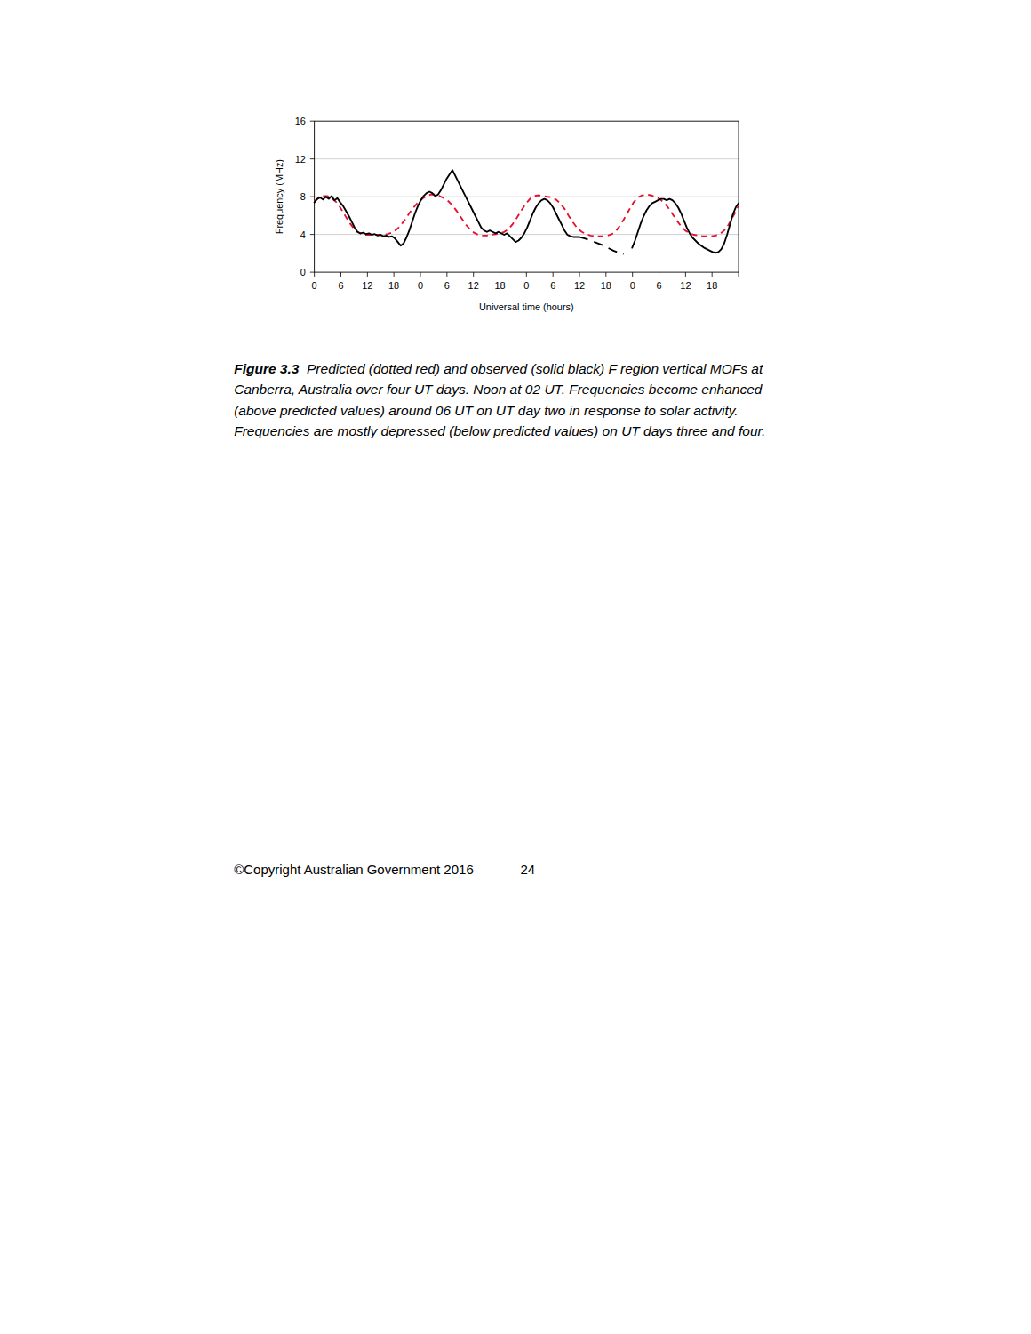0 4 8 12 16 Frequency (MHz) 0 6 12 18 0 6 12 18 0 6 12 18 0 6 12 18 Universal time (hours)
Figure 3.3 Predicted (dotted red) and observed (solid black) F region vertical MOFs at Canberra, Australia over four UT days. Noon at 02 UT. Frequencies become enhanced (above predicted values) around 06 UT on UT day two in response to solar activity. Frequencies are mostly depressed (below predicted values) on UT days three and four.
©Copyright Australian Government 2016 24